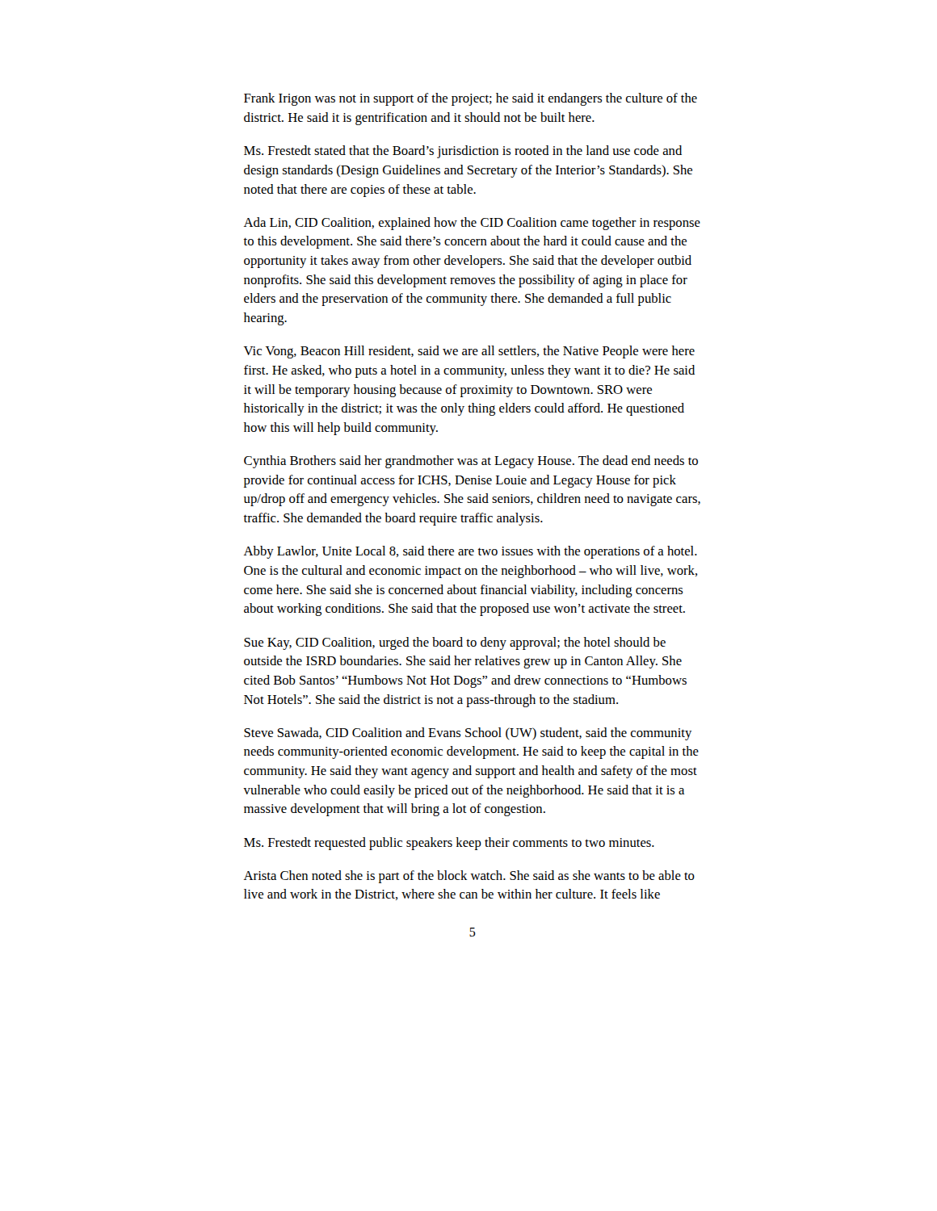Frank Irigon was not in support of the project; he said it endangers the culture of the district. He said it is gentrification and it should not be built here.
Ms. Frestedt stated that the Board’s jurisdiction is rooted in the land use code and design standards (Design Guidelines and Secretary of the Interior’s Standards). She noted that there are copies of these at table.
Ada Lin, CID Coalition, explained how the CID Coalition came together in response to this development. She said there’s concern about the hard it could cause and the opportunity it takes away from other developers. She said that the developer outbid nonprofits. She said this development removes the possibility of aging in place for elders and the preservation of the community there. She demanded a full public hearing.
Vic Vong, Beacon Hill resident, said we are all settlers, the Native People were here first. He asked, who puts a hotel in a community, unless they want it to die? He said it will be temporary housing because of proximity to Downtown. SRO were historically in the district; it was the only thing elders could afford. He questioned how this will help build community.
Cynthia Brothers said her grandmother was at Legacy House. The dead end needs to provide for continual access for ICHS, Denise Louie and Legacy House for pick up/drop off and emergency vehicles. She said seniors, children need to navigate cars, traffic. She demanded the board require traffic analysis.
Abby Lawlor, Unite Local 8, said there are two issues with the operations of a hotel. One is the cultural and economic impact on the neighborhood – who will live, work, come here. She said she is concerned about financial viability, including concerns about working conditions. She said that the proposed use won’t activate the street.
Sue Kay, CID Coalition, urged the board to deny approval; the hotel should be outside the ISRD boundaries. She said her relatives grew up in Canton Alley. She cited Bob Santos’ “Humbows Not Hot Dogs” and drew connections to “Humbows Not Hotels”. She said the district is not a pass-through to the stadium.
Steve Sawada, CID Coalition and Evans School (UW) student, said the community needs community-oriented economic development. He said to keep the capital in the community. He said they want agency and support and health and safety of the most vulnerable who could easily be priced out of the neighborhood. He said that it is a massive development that will bring a lot of congestion.
Ms. Frestedt requested public speakers keep their comments to two minutes.
Arista Chen noted she is part of the block watch. She said as she wants to be able to live and work in the District, where she can be within her culture. It feels like
5